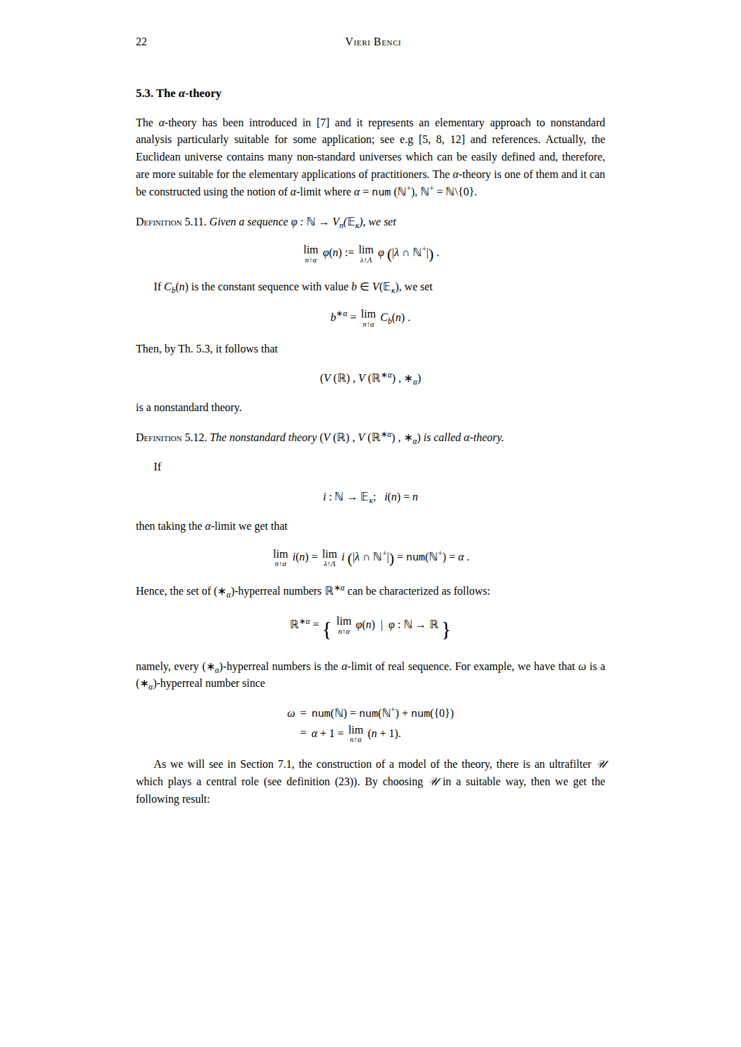22 Vieri Benci
5.3. The α-theory
The α-theory has been introduced in [7] and it represents an elementary approach to nonstandard analysis particularly suitable for some application; see e.g [5, 8, 12] and references. Actually, the Euclidean universe contains many non-standard universes which can be easily defined and, therefore, are more suitable for the elementary applications of practitioners. The α-theory is one of them and it can be constructed using the notion of α-limit where α = num (ℕ+), ℕ+ = ℕ\{0}.
Definition 5.11. Given a sequence φ : ℕ → Vn(𝔼κ), we set
lim n↑α φ(n) := lim λ↑Λ φ (|λ ∩ ℕ+|) .
If Cb(n) is the constant sequence with value b ∈ V(𝔼κ), we set
b∗α = lim n↑α Cb(n) .
Then, by Th. 5.3, it follows that
(V (ℝ) , V (ℝ∗α) , ∗α)
is a nonstandard theory.
Definition 5.12. The nonstandard theory (V (ℝ) , V (ℝ∗α) , ∗α) is called α-theory.
If
i : ℕ → 𝔼κ; i(n) = n
then taking the α-limit we get that
lim n↑α i(n) = lim λ↑Λ i (|λ ∩ ℕ+|) = num(ℕ+) = α .
Hence, the set of (∗α)-hyperreal numbers ℝ∗α can be characterized as follows:
ℝ∗α = { lim n↑α φ(n) | φ : ℕ → ℝ }
namely, every (∗α)-hyperreal numbers is the α-limit of real sequence. For example, we have that ω is a (∗α)-hyperreal number since
ω=num(ℕ) = num(ℕ+) + num({0}) =α + 1 = lim n↑α (n + 1).
As we will see in Section 7.1, the construction of a model of the theory, there is an ultrafilter 𝒰 which plays a central role (see definition (23)). By choosing 𝒰 in a suitable way, then we get the following result: